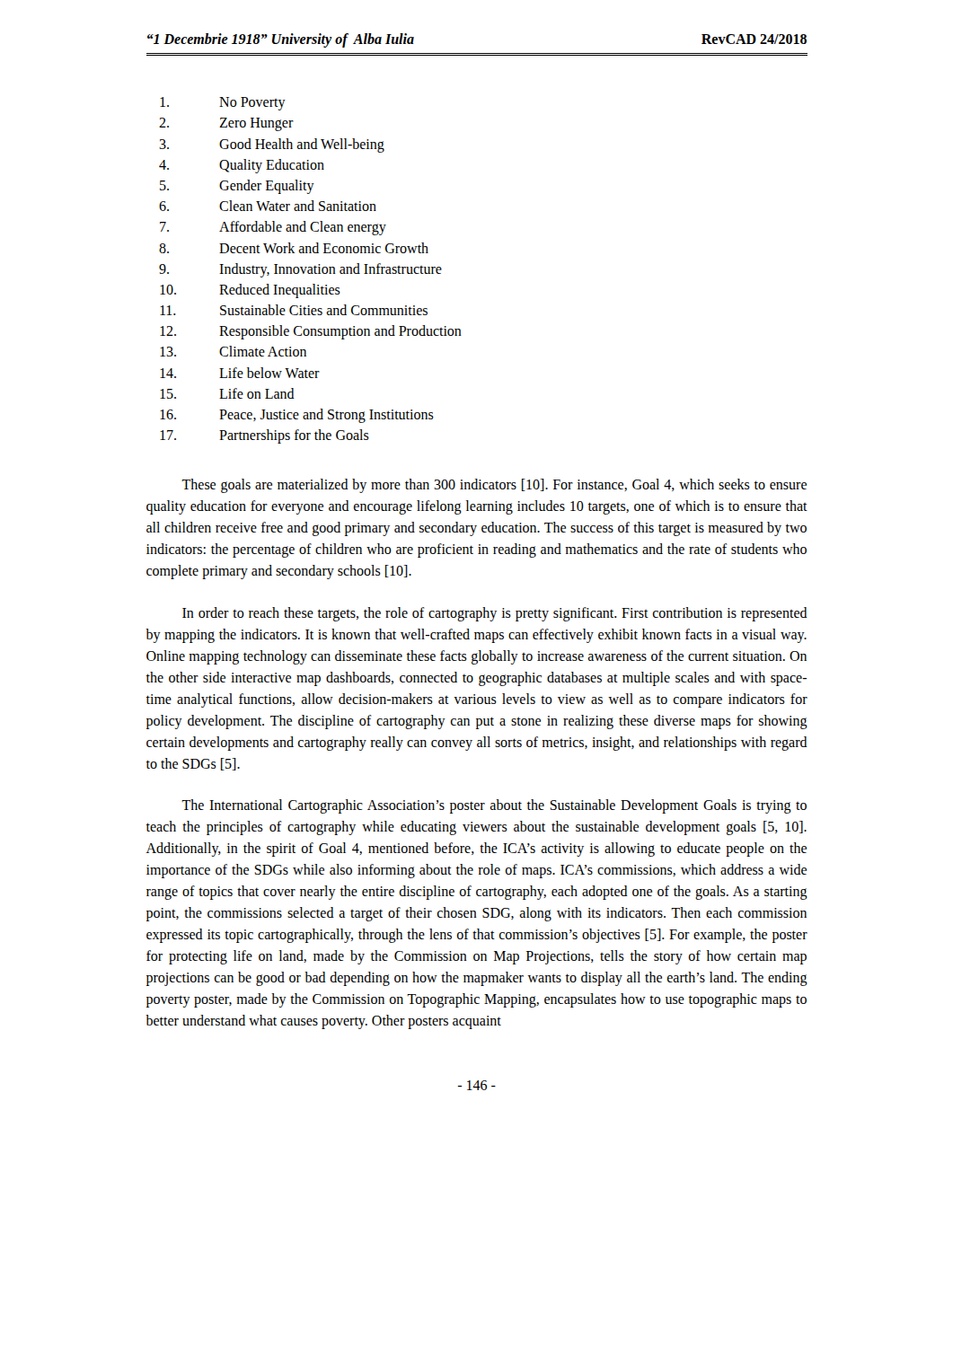“1 Decembrie 1918” University of Alba Iulia RevCAD 24/2018
No Poverty
Zero Hunger
Good Health and Well-being
Quality Education
Gender Equality
Clean Water and Sanitation
Affordable and Clean energy
Decent Work and Economic Growth
Industry, Innovation and Infrastructure
Reduced Inequalities
Sustainable Cities and Communities
Responsible Consumption and Production
Climate Action
Life below Water
Life on Land
Peace, Justice and Strong Institutions
Partnerships for the Goals
These goals are materialized by more than 300 indicators [10]. For instance, Goal 4, which seeks to ensure quality education for everyone and encourage lifelong learning includes 10 targets, one of which is to ensure that all children receive free and good primary and secondary education. The success of this target is measured by two indicators: the percentage of children who are proficient in reading and mathematics and the rate of students who complete primary and secondary schools [10].
In order to reach these targets, the role of cartography is pretty significant. First contribution is represented by mapping the indicators. It is known that well-crafted maps can effectively exhibit known facts in a visual way. Online mapping technology can disseminate these facts globally to increase awareness of the current situation. On the other side interactive map dashboards, connected to geographic databases at multiple scales and with space-time analytical functions, allow decision-makers at various levels to view as well as to compare indicators for policy development. The discipline of cartography can put a stone in realizing these diverse maps for showing certain developments and cartography really can convey all sorts of metrics, insight, and relationships with regard to the SDGs [5].
The International Cartographic Association’s poster about the Sustainable Development Goals is trying to teach the principles of cartography while educating viewers about the sustainable development goals [5, 10]. Additionally, in the spirit of Goal 4, mentioned before, the ICA’s activity is allowing to educate people on the importance of the SDGs while also informing about the role of maps. ICA’s commissions, which address a wide range of topics that cover nearly the entire discipline of cartography, each adopted one of the goals. As a starting point, the commissions selected a target of their chosen SDG, along with its indicators. Then each commission expressed its topic cartographically, through the lens of that commission’s objectives [5]. For example, the poster for protecting life on land, made by the Commission on Map Projections, tells the story of how certain map projections can be good or bad depending on how the mapmaker wants to display all the earth’s land. The ending poverty poster, made by the Commission on Topographic Mapping, encapsulates how to use topographic maps to better understand what causes poverty. Other posters acquaint
- 146 -